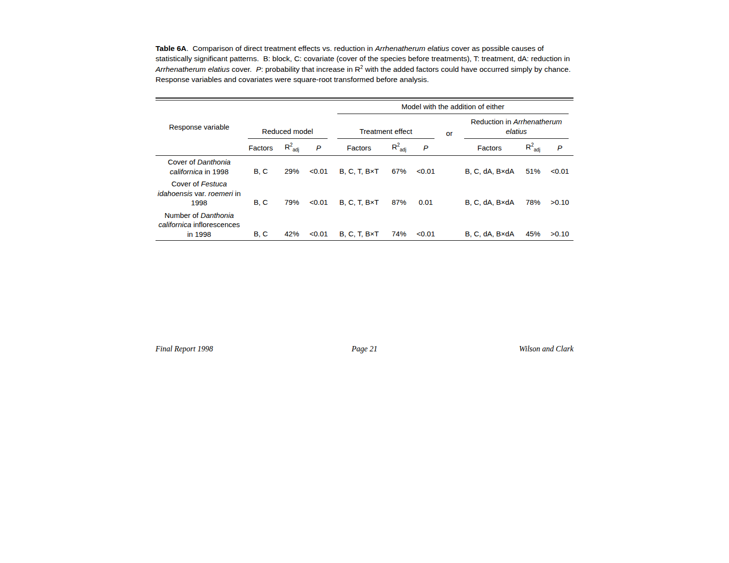Table 6A. Comparison of direct treatment effects vs. reduction in Arrhenatherum elatius cover as possible causes of statistically significant patterns. B: block, C: covariate (cover of the species before treatments), T: treatment, dA: reduction in Arrhenatherum elatius cover. P: probability that increase in R2 with the added factors could have occurred simply by chance. Response variables and covariates were square-root transformed before analysis.
| Response variable | | Model with the addition of either |
| Reduced model | Treatment effect | or | Reduction in Arrhenatherum elatius |
| Factors | R 2 adj | P | Factors | R 2 adj | P | | Factors | R 2 adj | P |
| Cover of Danthonia californica in 1998 | B, C | 29% | <0.01 | B, C, T, B×T | 67% | <0.01 | | B, C, dA, B×dA | 51% | <0.01 |
| Cover of Festuca idahoensis var. roemeri in 1998 | B, C | 79% | <0.01 | B, C, T, B×T | 87% | 0.01 | | B, C, dA, B×dA | 78% | >0.10 |
| Number of Danthonia californica inflorescences in 1998 | B, C | 42% | <0.01 | B, C, T, B×T | 74% | <0.01 | | B, C, dA, B×dA | 45% | >0.10 |
Final Report 1998
Page 21
Wilson and Clark